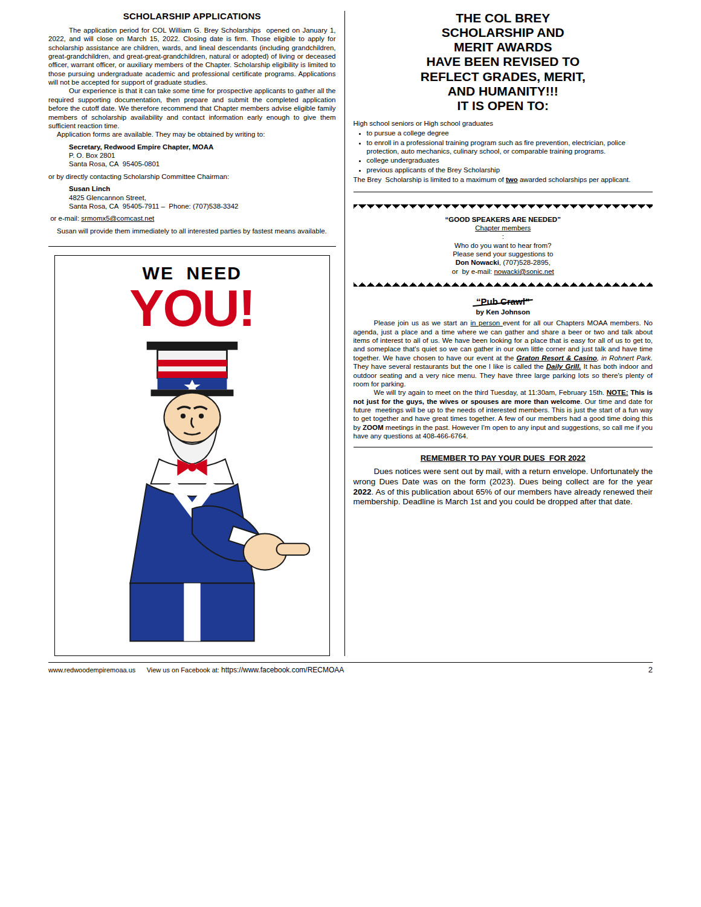SCHOLARSHIP APPLICATIONS
The application period for COL William G. Brey Scholarships opened on January 1, 2022, and will close on March 15, 2022. Closing date is firm. Those eligible to apply for scholarship assistance are children, wards, and lineal descendants (including grandchildren, great-grandchildren, and great-great-grandchildren, natural or adopted) of living or deceased officer, warrant officer, or auxiliary members of the Chapter. Scholarship eligibility is limited to those pursuing undergraduate academic and professional certificate programs. Applications will not be accepted for support of graduate studies.
Our experience is that it can take some time for prospective applicants to gather all the required supporting documentation, then prepare and submit the completed application before the cutoff date. We therefore recommend that Chapter members advise eligible family members of scholarship availability and contact information early enough to give them sufficient reaction time.
Application forms are available. They may be obtained by writing to:
Secretary, Redwood Empire Chapter, MOAA
P. O. Box 2801
Santa Rosa, CA 95405-0801
or by directly contacting Scholarship Committee Chairman:
Susan Linch
4825 Glencannon Street,
Santa Rosa, CA 95405-7911 – Phone: (707)538-3342
or e-mail: srmomx5@comcast.net
Susan will provide them immediately to all interested parties by fastest means available.
WE NEED
YOU!
THE COL BREY
SCHOLARSHIP AND
MERIT AWARDS
HAVE BEEN REVISED TO
REFLECT GRADES, MERIT,
AND HUMANITY!!!
IT IS OPEN TO:
High school seniors or High school graduates
to pursue a college degree
to enroll in a professional training program such as fire prevention, electrician, police protection, auto mechanics, culinary school, or comparable training programs.
college undergraduates
previous applicants of the Brey Scholarship
The Brey Scholarship is limited to a maximum of two awarded scholarships per applicant.
“GOOD SPEAKERS ARE NEEDED”
Chapter members
:
Who do you want to hear from?
Please send your suggestions to
Don Nowacki, (707)528-2895,
or by e-mail: nowacki@sonic.net
“Pub Crawl”
by Ken Johnson
Please join us as we start an in person event for all our Chapters MOAA members. No agenda, just a place and a time where we can gather and share a beer or two and talk about items of interest to all of us. We have been looking for a place that is easy for all of us to get to, and someplace that's quiet so we can gather in our own little corner and just talk and have time together. We have chosen to have our event at the Graton Resort & Casino, in Rohnert Park. They have several restaurants but the one I like is called the Daily Grill. It has both indoor and outdoor seating and a very nice menu. They have three large parking lots so there's plenty of room for parking.
We will try again to meet on the third Tuesday, at 11:30am, February 15th. NOTE: This is not just for the guys, the wives or spouses are more than welcome. Our time and date for future meetings will be up to the needs of interested members. This is just the start of a fun way to get together and have great times together. A few of our members had a good time doing this by ZOOM meetings in the past. However I'm open to any input and suggestions, so call me if you have any questions at 408-466-6764.
REMEMBER TO PAY YOUR DUES FOR 2022
Dues notices were sent out by mail, with a return envelope. Unfortunately the wrong Dues Date was on the form (2023). Dues being collect are for the year 2022. As of this publication about 65% of our members have already renewed their membership. Deadline is March 1st and you could be dropped after that date.
www.redwoodempiremoaa.us View us on Facebook at: https://www.facebook.com/RECMOAA
2